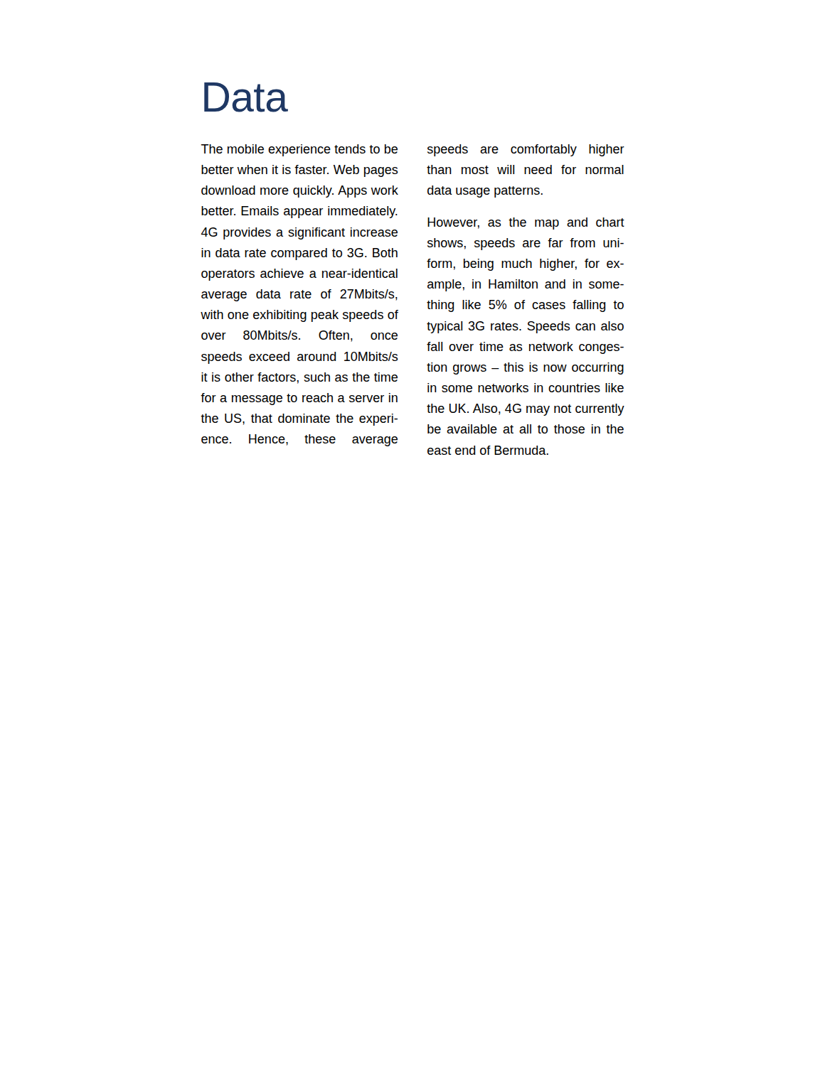Data
The mobile experience tends to be better when it is faster. Web pages download more quickly. Apps work better. Emails appear immediately. 4G provides a significant increase in data rate compared to 3G. Both operators achieve a near-identical average data rate of 27Mbits/s, with one exhibiting peak speeds of over 80Mbits/s. Often, once speeds exceed around 10Mbits/s it is other factors, such as the time for a message to reach a server in the US, that dominate the experience. Hence, these average speeds are comfortably higher than most will need for normal data usage patterns.
However, as the map and chart shows, speeds are far from uniform, being much higher, for example, in Hamilton and in something like 5% of cases falling to typical 3G rates. Speeds can also fall over time as network congestion grows – this is now occurring in some networks in countries like the UK. Also, 4G may not currently be available at all to those in the east end of Bermuda.